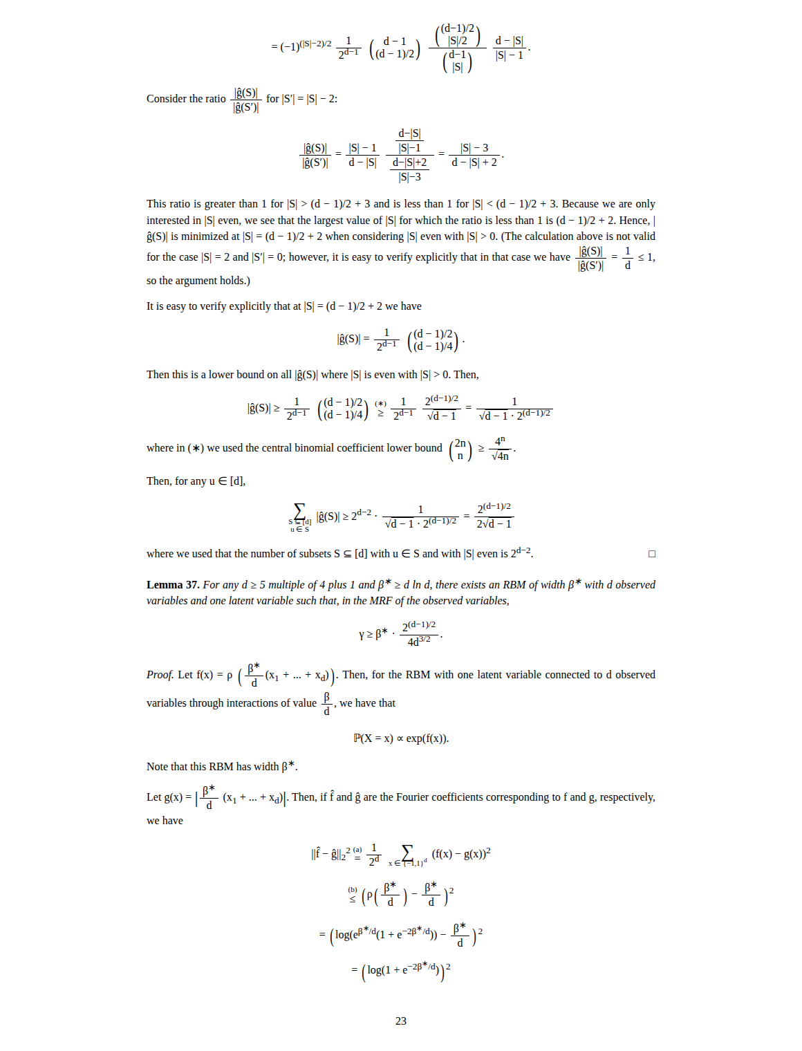= (−1)(|S|−2)/2 12d−1 (d − 1
(d − 1)/2) ((d−1)/2
|S|/2)(d−1
|S|) d − |S||S| − 1.
Consider the ratio |ĝ(S)||ĝ(S′)| for |S′| = |S| − 2:
|ĝ(S)||ĝ(S′)| = |S| − 1 d − |S| d−|S||S|−1 d−|S|+2|S|−3 = |S| − 3 d − |S| + 2.
This ratio is greater than 1 for |S| > (d − 1)/2 + 3 and is less than 1 for |S| < (d − 1)/2 + 3. Because we are only interested in |S| even, we see that the largest value of |S| for which the ratio is less than 1 is (d − 1)/2 + 2. Hence, |ĝ(S)| is minimized at |S| = (d − 1)/2 + 2 when considering |S| even with |S| > 0. (The calculation above is not valid for the case |S| = 2 and |S′| = 0; however, it is easy to verify explicitly that in that case we have |ĝ(S)||ĝ(S′)| = 1 d ≤ 1, so the argument holds.)
It is easy to verify explicitly that at |S| = (d − 1)/2 + 2 we have
|ĝ(S)| = 12d−1 ((d − 1)/2
(d − 1)/4).
Then this is a lower bound on all |ĝ(S)| where |S| is even with |S| > 0. Then,
|ĝ(S)| ≥ 12d−1 ((d − 1)/2
(d − 1)/4) (∗)≥ 12d−1 2(d−1)/2√d − 1 = 1√d − 1 · 2(d−1)/2
where in (∗) we used the central binomial coefficient lower bound (2n
n) ≥ 4n√4n.
Then, for any u ∈ [d],
∑S ⊆ [d]
u ∈ S |ĝ(S)| ≥ 2d−2 · 1√d − 1 · 2(d−1)/2 = 2(d−1)/22√d − 1
where we used that the number of subsets S ⊆ [d] with u ∈ S and with |S| even is 2d−2. □
Lemma 37. For any d ≥ 5 multiple of 4 plus 1 and β∗ ≥ d ln d, there exists an RBM of width β∗ with d observed variables and one latent variable such that, in the MRF of the observed variables,
γ ≥ β∗ · 2(d−1)/24d3/2.
Proof. Let f(x) = ρ (β∗d(x1 + ... + xd)). Then, for the RBM with one latent variable connected to d observed variables through interactions of value βd, we have that
ℙ(X = x) ∝ exp(f(x)).
Note that this RBM has width β∗.
Let g(x) = |β∗d (x1 + ... + xd)|. Then, if f̂ and ĝ are the Fourier coefficients corresponding to f and g, respectively, we have
||f̂ − ĝ||22 (a)= 12d ∑x ∈ {−1,1}d (f(x) − g(x))2
(b)≤ (ρ(β∗d) − β∗d)2
= (log(eβ∗/d(1 + e−2β∗/d)) − β∗d)2
= (log(1 + e−2β∗/d))2
23